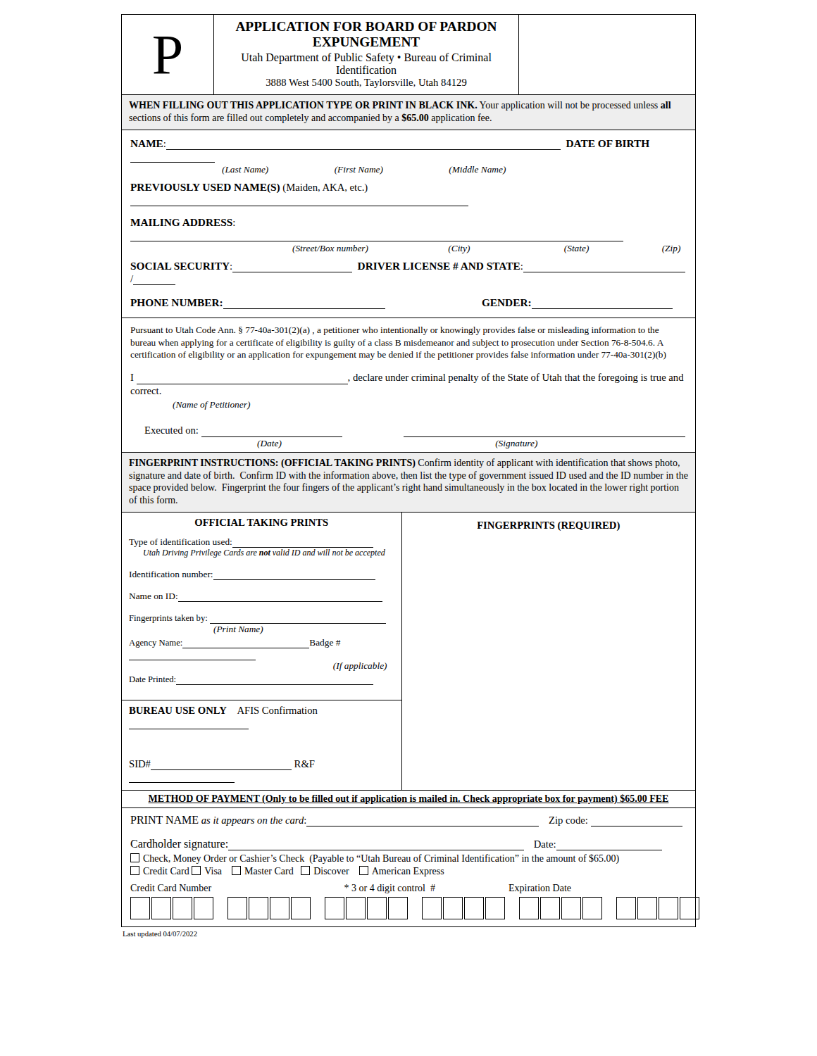P
APPLICATION FOR BOARD OF PARDON
EXPUNGEMENT
Utah Department of Public Safety • Bureau of Criminal Identification
3888 West 5400 South, Taylorsville, Utah 84129
WHEN FILLING OUT THIS APPLICATION TYPE OR PRINT IN BLACK INK. Your application will not be processed unless all sections of this form are filled out completely and accompanied by a $65.00 application fee.
NAME: DATE OF BIRTH
(Last Name) (First Name) (Middle Name)
PREVIOUSLY USED NAME(S) (Maiden, AKA, etc.)
MAILING ADDRESS:
(Street/Box number) (City) (State) (Zip)
SOCIAL SECURITY: DRIVER LICENSE # AND STATE: /
PHONE NUMBER: GENDER:
Pursuant to Utah Code Ann. § 77-40a-301(2)(a) , a petitioner who intentionally or knowingly provides false or misleading information to the bureau when applying for a certificate of eligibility is guilty of a class B misdemeanor and subject to prosecution under Section 76-8-504.6. A certification of eligibility or an application for expungement may be denied if the petitioner provides false information under 77-40a-301(2)(b)
I , declare under criminal penalty of the State of Utah that the foregoing is true and correct.
(Name of Petitioner)
Executed on:
(Date) (Signature)
FINGERPRINT INSTRUCTIONS: (OFFICIAL TAKING PRINTS) Confirm identity of applicant with identification that shows photo, signature and date of birth. Confirm ID with the information above, then list the type of government issued ID used and the ID number in the space provided below. Fingerprint the four fingers of the applicant’s right hand simultaneously in the box located in the lower right portion of this form.
OFFICIAL TAKING PRINTS
Type of identification used:
Utah Driving Privilege Cards are not valid ID and will not be accepted
Identification number:
Name on ID:
Fingerprints taken by:
(Print Name)
Agency Name: Badge #
(If applicable)
Date Printed:
BUREAU USE ONLY AFIS Confirmation
SID# R&F
FINGERPRINTS (REQUIRED)
METHOD OF PAYMENT (Only to be filled out if application is mailed in. Check appropriate box for payment) $65.00 FEE
PRINT NAME as it appears on the card: Zip code:
Cardholder signature: Date:
Check, Money Order or Cashier’s Check (Payable to “Utah Bureau of Criminal Identification” in the amount of $65.00)
Credit Card Visa Master Card Discover American Express
Credit Card Number * 3 or 4 digit control # Expiration Date
Last updated 04/07/2022